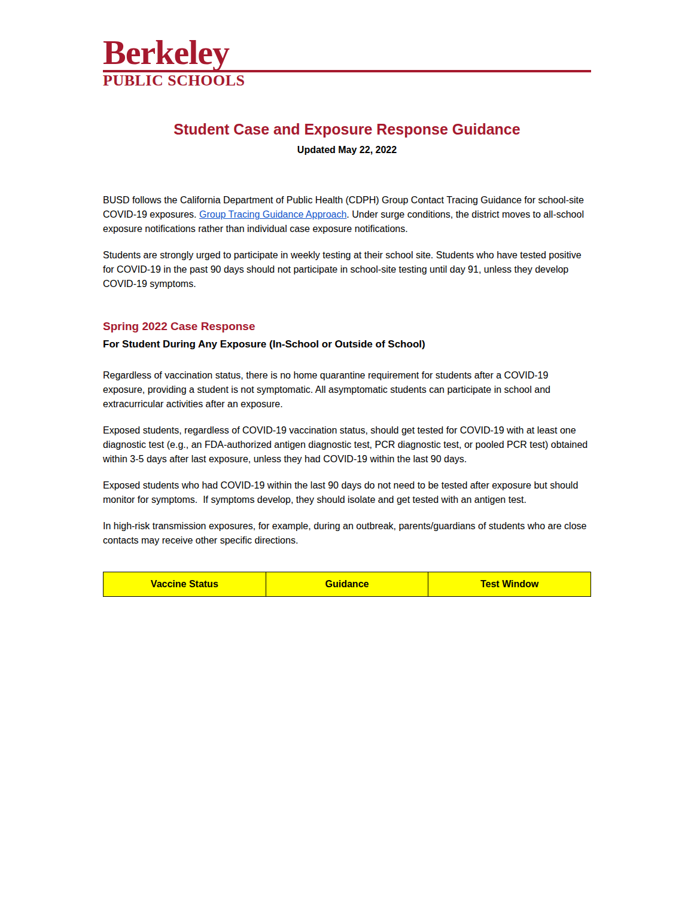Berkeley PUBLIC SCHOOLS
Student Case and Exposure Response Guidance
Updated May 22, 2022
BUSD follows the California Department of Public Health (CDPH) Group Contact Tracing Guidance for school-site COVID-19 exposures. Group Tracing Guidance Approach. Under surge conditions, the district moves to all-school exposure notifications rather than individual case exposure notifications.
Students are strongly urged to participate in weekly testing at their school site. Students who have tested positive for COVID-19 in the past 90 days should not participate in school-site testing until day 91, unless they develop COVID-19 symptoms.
Spring 2022 Case Response
For Student During Any Exposure (In-School or Outside of School)
Regardless of vaccination status, there is no home quarantine requirement for students after a COVID-19 exposure, providing a student is not symptomatic. All asymptomatic students can participate in school and extracurricular activities after an exposure.
Exposed students, regardless of COVID-19 vaccination status, should get tested for COVID-19 with at least one diagnostic test (e.g., an FDA-authorized antigen diagnostic test, PCR diagnostic test, or pooled PCR test) obtained within 3-5 days after last exposure, unless they had COVID-19 within the last 90 days.
Exposed students who had COVID-19 within the last 90 days do not need to be tested after exposure but should monitor for symptoms. If symptoms develop, they should isolate and get tested with an antigen test.
In high-risk transmission exposures, for example, during an outbreak, parents/guardians of students who are close contacts may receive other specific directions.
| Vaccine Status | Guidance | Test Window |
| --- | --- | --- |